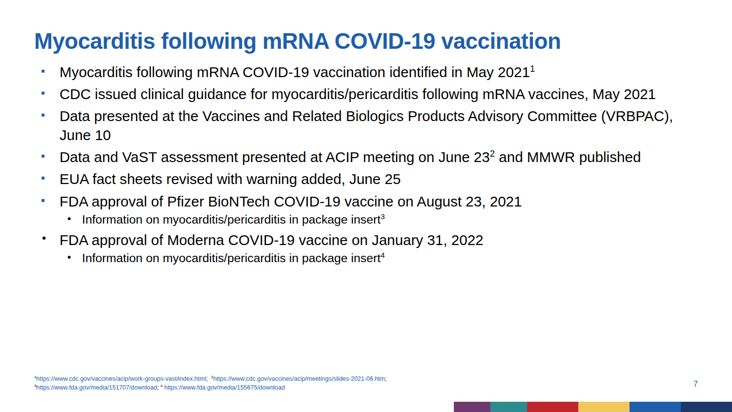Myocarditis following mRNA COVID-19 vaccination
Myocarditis following mRNA COVID-19 vaccination identified in May 20211
CDC issued clinical guidance for myocarditis/pericarditis following mRNA vaccines, May 2021
Data presented at the Vaccines and Related Biologics Products Advisory Committee (VRBPAC), June 10
Data and VaST assessment presented at ACIP meeting on June 232 and MMWR published
EUA fact sheets revised with warning added, June 25
FDA approval of Pfizer BioNTech COVID-19 vaccine on August 23, 2021
Information on myocarditis/pericarditis in package insert3
FDA approval of Moderna COVID-19 vaccine on January 31, 2022
Information on myocarditis/pericarditis in package insert4
1https://www.cdc.gov/vaccines/acip/work-groups-vast/index.html; 2https://www.cdc.gov/vaccines/acip/meetings/slides-2021-06.htm;
3https://www.fda.gov/media/151707/download; 4 https://www.fda.gov/media/155675/download
7